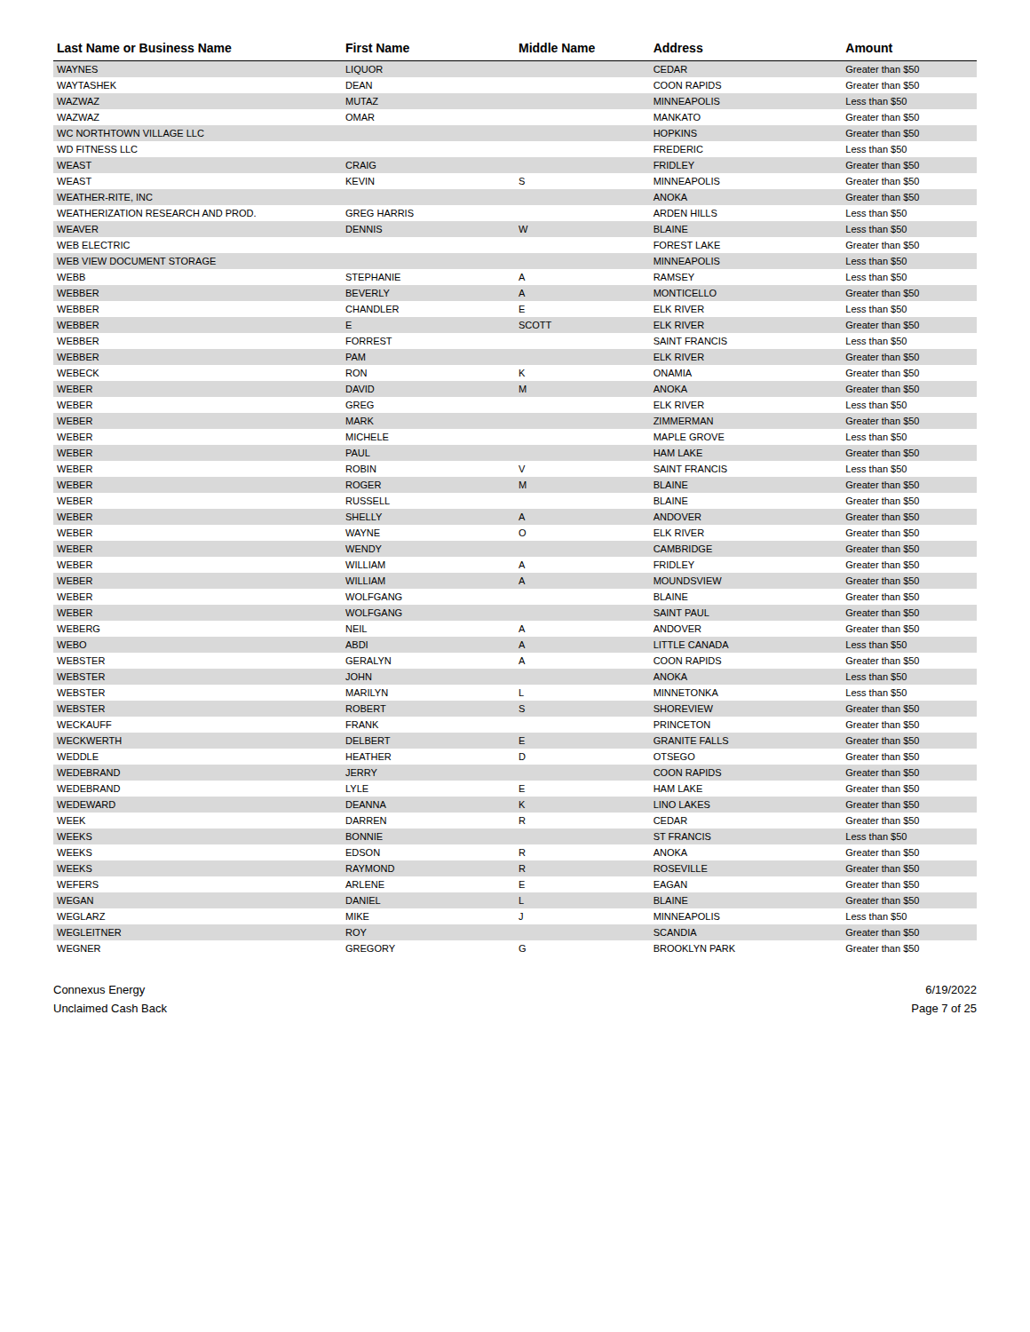| Last Name or Business Name | First Name | Middle Name | Address | Amount |
| --- | --- | --- | --- | --- |
| WAYNES | LIQUOR | | CEDAR | Greater than $50 |
| WAYTASHEK | DEAN | | COON RAPIDS | Greater than $50 |
| WAZWAZ | MUTAZ | | MINNEAPOLIS | Less than $50 |
| WAZWAZ | OMAR | | MANKATO | Greater than $50 |
| WC NORTHTOWN VILLAGE LLC | | | HOPKINS | Greater than $50 |
| WD FITNESS LLC | | | FREDERIC | Less than $50 |
| WEAST | CRAIG | | FRIDLEY | Greater than $50 |
| WEAST | KEVIN | S | MINNEAPOLIS | Greater than $50 |
| WEATHER-RITE, INC | | | ANOKA | Greater than $50 |
| WEATHERIZATION RESEARCH AND PROD. | GREG HARRIS | | ARDEN HILLS | Less than $50 |
| WEAVER | DENNIS | W | BLAINE | Less than $50 |
| WEB ELECTRIC | | | FOREST LAKE | Greater than $50 |
| WEB VIEW DOCUMENT STORAGE | | | MINNEAPOLIS | Less than $50 |
| WEBB | STEPHANIE | A | RAMSEY | Less than $50 |
| WEBBER | BEVERLY | A | MONTICELLO | Greater than $50 |
| WEBBER | CHANDLER | E | ELK RIVER | Less than $50 |
| WEBBER | E | SCOTT | ELK RIVER | Greater than $50 |
| WEBBER | FORREST | | SAINT FRANCIS | Less than $50 |
| WEBBER | PAM | | ELK RIVER | Greater than $50 |
| WEBECK | RON | K | ONAMIA | Greater than $50 |
| WEBER | DAVID | M | ANOKA | Greater than $50 |
| WEBER | GREG | | ELK RIVER | Less than $50 |
| WEBER | MARK | | ZIMMERMAN | Greater than $50 |
| WEBER | MICHELE | | MAPLE GROVE | Less than $50 |
| WEBER | PAUL | | HAM LAKE | Greater than $50 |
| WEBER | ROBIN | V | SAINT FRANCIS | Less than $50 |
| WEBER | ROGER | M | BLAINE | Greater than $50 |
| WEBER | RUSSELL | | BLAINE | Greater than $50 |
| WEBER | SHELLY | A | ANDOVER | Greater than $50 |
| WEBER | WAYNE | O | ELK RIVER | Greater than $50 |
| WEBER | WENDY | | CAMBRIDGE | Greater than $50 |
| WEBER | WILLIAM | A | FRIDLEY | Greater than $50 |
| WEBER | WILLIAM | A | MOUNDSVIEW | Greater than $50 |
| WEBER | WOLFGANG | | BLAINE | Greater than $50 |
| WEBER | WOLFGANG | | SAINT PAUL | Greater than $50 |
| WEBERG | NEIL | A | ANDOVER | Greater than $50 |
| WEBO | ABDI | A | LITTLE CANADA | Less than $50 |
| WEBSTER | GERALYN | A | COON RAPIDS | Greater than $50 |
| WEBSTER | JOHN | | ANOKA | Less than $50 |
| WEBSTER | MARILYN | L | MINNETONKA | Less than $50 |
| WEBSTER | ROBERT | S | SHOREVIEW | Greater than $50 |
| WECKAUFF | FRANK | | PRINCETON | Greater than $50 |
| WECKWERTH | DELBERT | E | GRANITE FALLS | Greater than $50 |
| WEDDLE | HEATHER | D | OTSEGO | Greater than $50 |
| WEDEBRAND | JERRY | | COON RAPIDS | Greater than $50 |
| WEDEBRAND | LYLE | E | HAM LAKE | Greater than $50 |
| WEDEWARD | DEANNA | K | LINO LAKES | Greater than $50 |
| WEEK | DARREN | R | CEDAR | Greater than $50 |
| WEEKS | BONNIE | | ST FRANCIS | Less than $50 |
| WEEKS | EDSON | R | ANOKA | Greater than $50 |
| WEEKS | RAYMOND | R | ROSEVILLE | Greater than $50 |
| WEFERS | ARLENE | E | EAGAN | Greater than $50 |
| WEGAN | DANIEL | L | BLAINE | Greater than $50 |
| WEGLARZ | MIKE | J | MINNEAPOLIS | Less than $50 |
| WEGLEITNER | ROY | | SCANDIA | Greater than $50 |
| WEGNER | GREGORY | G | BROOKLYN PARK | Greater than $50 |
Connexus Energy
Unclaimed Cash Back
6/19/2022
Page 7 of 25